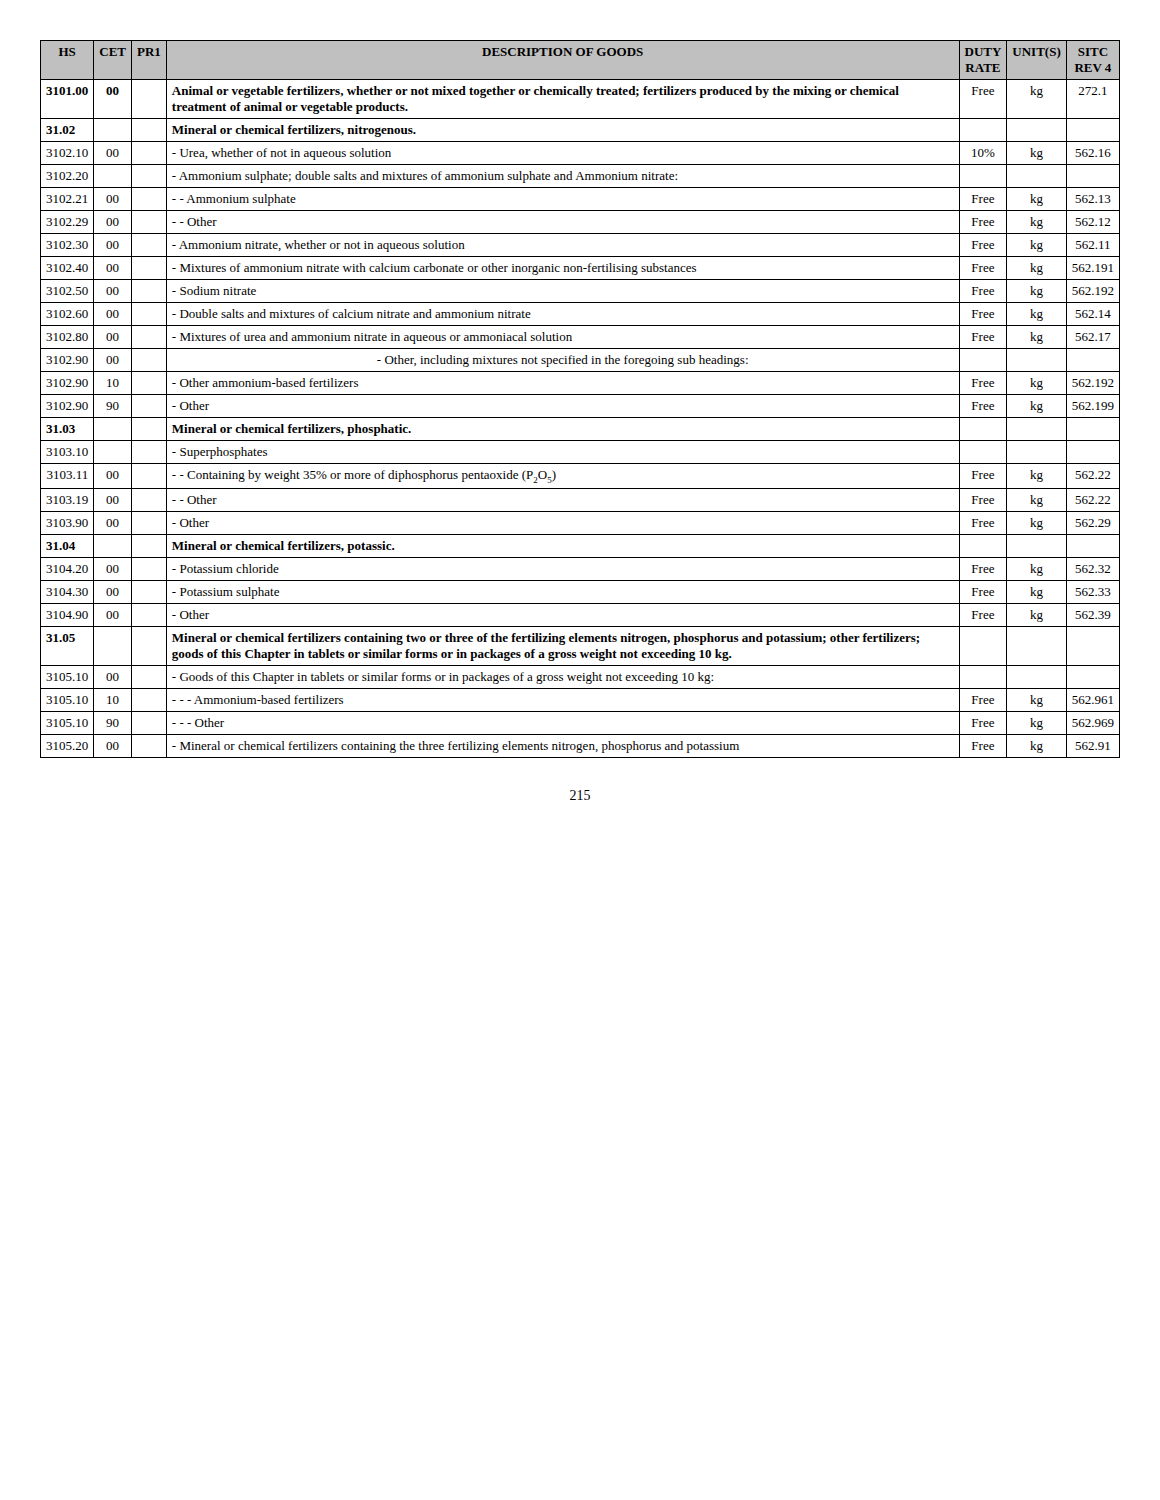| HS | CET | PR1 | DESCRIPTION OF GOODS | DUTY RATE | UNIT(S) | SITC REV 4 |
| --- | --- | --- | --- | --- | --- | --- |
| 3101.00 | 00 | | Animal or vegetable fertilizers, whether or not mixed together or chemically treated; fertilizers produced by the mixing or chemical treatment of animal or vegetable products. | Free | kg | 272.1 |
| 31.02 | | | Mineral or chemical fertilizers, nitrogenous. | | | |
| 3102.10 | 00 | | - Urea, whether of not in aqueous solution | 10% | kg | 562.16 |
| 3102.20 | | | - Ammonium sulphate; double salts and mixtures of ammonium sulphate and Ammonium nitrate: | | | |
| 3102.21 | 00 | | - - Ammonium sulphate | Free | kg | 562.13 |
| 3102.29 | 00 | | - - Other | Free | kg | 562.12 |
| 3102.30 | 00 | | - Ammonium nitrate, whether or not in aqueous solution | Free | kg | 562.11 |
| 3102.40 | 00 | | - Mixtures of ammonium nitrate with calcium carbonate or other inorganic non-fertilising substances | Free | kg | 562.191 |
| 3102.50 | 00 | | - Sodium nitrate | Free | kg | 562.192 |
| 3102.60 | 00 | | - Double salts and mixtures of calcium nitrate and ammonium nitrate | Free | kg | 562.14 |
| 3102.80 | 00 | | - Mixtures of urea and ammonium nitrate in aqueous or ammoniacal solution | Free | kg | 562.17 |
| 3102.90 | 00 | | - Other, including mixtures not specified in the foregoing sub headings: | | | |
| 3102.90 | 10 | | - Other ammonium-based fertilizers | Free | kg | 562.192 |
| 3102.90 | 90 | | - Other | Free | kg | 562.199 |
| 31.03 | | | Mineral or chemical fertilizers, phosphatic. | | | |
| 3103.10 | | | - Superphosphates | | | |
| 3103.11 | 00 | | - - Containing by weight 35% or more of diphosphorus pentaoxide (P 2 O 5 ) | Free | kg | 562.22 |
| 3103.19 | 00 | | - - Other | Free | kg | 562.22 |
| 3103.90 | 00 | | - Other | Free | kg | 562.29 |
| 31.04 | | | Mineral or chemical fertilizers, potassic. | | | |
| 3104.20 | 00 | | - Potassium chloride | Free | kg | 562.32 |
| 3104.30 | 00 | | - Potassium sulphate | Free | kg | 562.33 |
| 3104.90 | 00 | | - Other | Free | kg | 562.39 |
| 31.05 | | | Mineral or chemical fertilizers containing two or three of the fertilizing elements nitrogen, phosphorus and potassium; other fertilizers; goods of this Chapter in tablets or similar forms or in packages of a gross weight not exceeding 10 kg. | | | |
| 3105.10 | 00 | | - Goods of this Chapter in tablets or similar forms or in packages of a gross weight not exceeding 10 kg: | | | |
| 3105.10 | 10 | | - - - Ammonium-based fertilizers | Free | kg | 562.961 |
| 3105.10 | 90 | | - - - Other | Free | kg | 562.969 |
| 3105.20 | 00 | | - Mineral or chemical fertilizers containing the three fertilizing elements nitrogen, phosphorus and potassium | Free | kg | 562.91 |
215